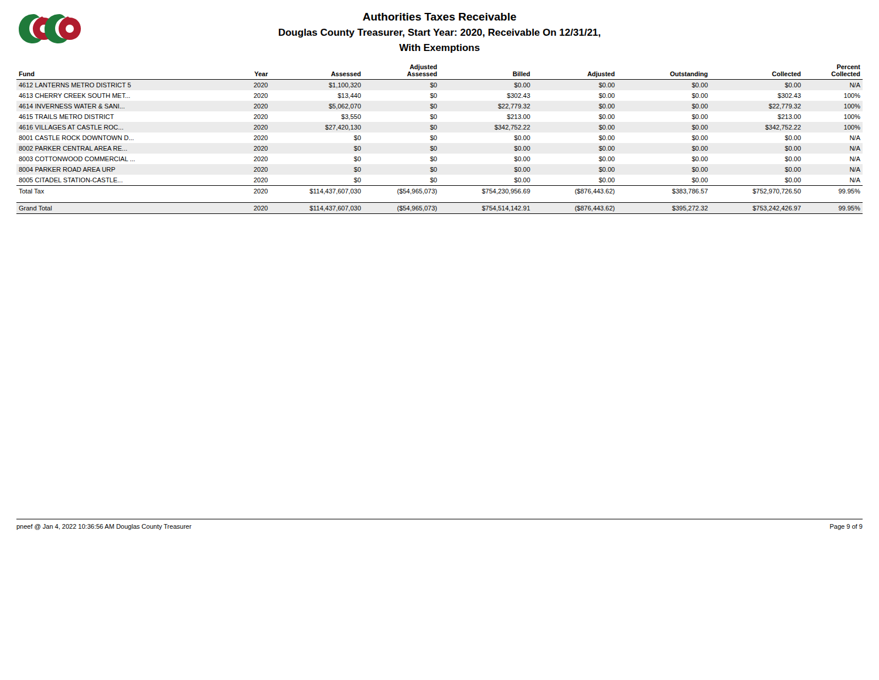Authorities Taxes Receivable
Douglas County Treasurer, Start Year: 2020, Receivable On 12/31/21,
With Exemptions
| Fund | Year | Assessed | Adjusted Assessed | Billed | Adjusted | Outstanding | Collected | Percent Collected |
| --- | --- | --- | --- | --- | --- | --- | --- | --- |
| 4612 LANTERNS METRO DISTRICT 5 | 2020 | $1,100,320 | $0 | $0.00 | $0.00 | $0.00 | $0.00 | N/A |
| 4613 CHERRY CREEK SOUTH MET... | 2020 | $13,440 | $0 | $302.43 | $0.00 | $0.00 | $302.43 | 100% |
| 4614 INVERNESS WATER & SANI... | 2020 | $5,062,070 | $0 | $22,779.32 | $0.00 | $0.00 | $22,779.32 | 100% |
| 4615 TRAILS METRO DISTRICT | 2020 | $3,550 | $0 | $213.00 | $0.00 | $0.00 | $213.00 | 100% |
| 4616 VILLAGES AT CASTLE ROC... | 2020 | $27,420,130 | $0 | $342,752.22 | $0.00 | $0.00 | $342,752.22 | 100% |
| 8001 CASTLE ROCK DOWNTOWN D... | 2020 | $0 | $0 | $0.00 | $0.00 | $0.00 | $0.00 | N/A |
| 8002 PARKER CENTRAL AREA RE... | 2020 | $0 | $0 | $0.00 | $0.00 | $0.00 | $0.00 | N/A |
| 8003 COTTONWOOD COMMERCIAL ... | 2020 | $0 | $0 | $0.00 | $0.00 | $0.00 | $0.00 | N/A |
| 8004 PARKER ROAD AREA URP | 2020 | $0 | $0 | $0.00 | $0.00 | $0.00 | $0.00 | N/A |
| 8005 CITADEL STATION-CASTLE... | 2020 | $0 | $0 | $0.00 | $0.00 | $0.00 | $0.00 | N/A |
| Total Tax | 2020 | $114,437,607,030 | ($54,965,073) | $754,230,956.69 | ($876,443.62) | $383,786.57 | $752,970,726.50 | 99.95% |
| Grand Total | 2020 | $114,437,607,030 | ($54,965,073) | $754,514,142.91 | ($876,443.62) | $395,272.32 | $753,242,426.97 | 99.95% |
pneef @ Jan 4, 2022 10:36:56 AM Douglas County Treasurer
Page 9 of 9